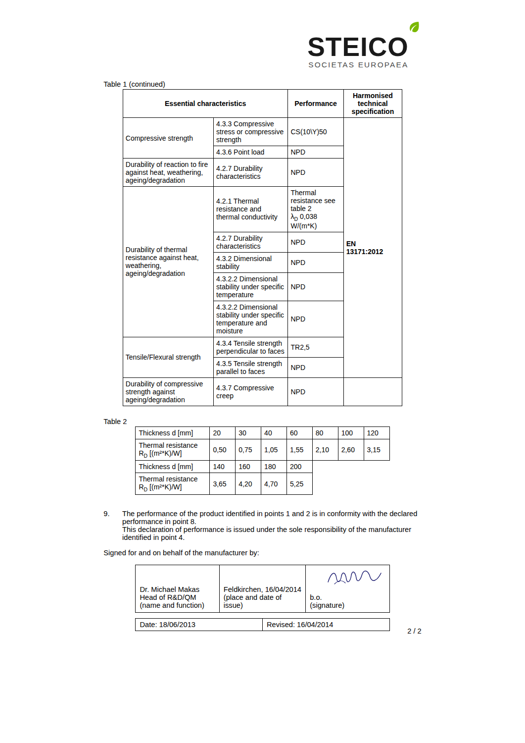STEICO
SOCIETAS EUROPAEA
Table 1 (continued)
| Essential characteristics | Performance | Harmonised technical specification |
| --- | --- | --- |
| Compressive strength | 4.3.3 Compressive stress or compressive strength | CS(10\Y)50 | EN 13171:2012 |
| 4.3.6 Point load | NPD |
| Durability of reaction to fire against heat, weathering, ageing/degradation | 4.2.7 Durability characteristics | NPD |
| Durability of thermal resistance against heat, weathering, ageing/degradation | 4.2.1 Thermal resistance and thermal conductivity | Thermal resistance see table 2 λ D 0,038 W/(m*K) |
| 4.2.7 Durability characteristics | NPD |
| 4.3.2 Dimensional stability | NPD |
| 4.3.2.2 Dimensional stability under specific temperature | NPD |
| 4.3.2.2 Dimensional stability under specific temperature and moisture | NPD |
| Tensile/Flexural strength | 4.3.4 Tensile strength perpendicular to faces | TR2,5 |
| 4.3.5 Tensile strength parallel to faces | NPD |
| Durability of compressive strength against ageing/degradation | 4.3.7 Compressive creep | NPD | |
Table 2
| Thickness d [mm] | 20 | 30 | 40 | 60 | 80 | 100 | 120 |
| Thermal resistance R D [(m²*K)/W] | 0,50 | 0,75 | 1,05 | 1,55 | 2,10 | 2,60 | 3,15 |
| Thickness d [mm] | 140 | 160 | 180 | 200 | | | |
| Thermal resistance R D [(m²*K)/W] | 3,65 | 4,20 | 4,70 | 5,25 | | | |
9. The performance of the product identified in points 1 and 2 is in conformity with the declared performance in point 8.
This declaration of performance is issued under the sole responsibility of the manufacturer identified in point 4.
Signed for and on behalf of the manufacturer by:
| Dr. Michael Makas Head of R&D/QM (name and function) | Feldkirchen, 16/04/2014 (place and date of issue) | b.o. (signature) |
| Date: 18/06/2013 | Revised: 16/04/2014 |
2 / 2